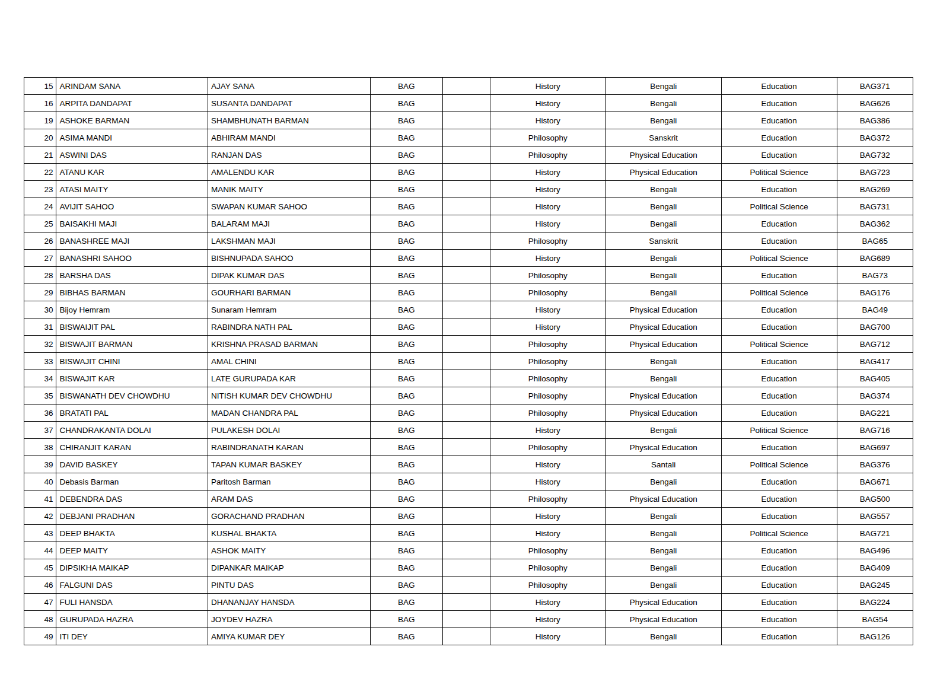| 15 | ARINDAM SANA | AJAY SANA | BAG | | History | Bengali | Education | BAG371 |
| 16 | ARPITA DANDAPAT | SUSANTA DANDAPAT | BAG | | History | Bengali | Education | BAG626 |
| 19 | ASHOKE BARMAN | SHAMBHUNATH BARMAN | BAG | | History | Bengali | Education | BAG386 |
| 20 | ASIMA MANDI | ABHIRAM MANDI | BAG | | Philosophy | Sanskrit | Education | BAG372 |
| 21 | ASWINI DAS | RANJAN DAS | BAG | | Philosophy | Physical Education | Education | BAG732 |
| 22 | ATANU KAR | AMALENDU KAR | BAG | | History | Physical Education | Political Science | BAG723 |
| 23 | ATASI MAITY | MANIK MAITY | BAG | | History | Bengali | Education | BAG269 |
| 24 | AVIJIT SAHOO | SWAPAN KUMAR SAHOO | BAG | | History | Bengali | Political Science | BAG731 |
| 25 | BAISAKHI MAJI | BALARAM MAJI | BAG | | History | Bengali | Education | BAG362 |
| 26 | BANASHREE MAJI | LAKSHMAN MAJI | BAG | | Philosophy | Sanskrit | Education | BAG65 |
| 27 | BANASHRI SAHOO | BISHNUPADA SAHOO | BAG | | History | Bengali | Political Science | BAG689 |
| 28 | BARSHA DAS | DIPAK KUMAR DAS | BAG | | Philosophy | Bengali | Education | BAG73 |
| 29 | BIBHAS BARMAN | GOURHARI BARMAN | BAG | | Philosophy | Bengali | Political Science | BAG176 |
| 30 | Bijoy Hemram | Sunaram Hemram | BAG | | History | Physical Education | Education | BAG49 |
| 31 | BISWAIJIT PAL | RABINDRA NATH PAL | BAG | | History | Physical Education | Education | BAG700 |
| 32 | BISWAJIT BARMAN | KRISHNA PRASAD BARMAN | BAG | | Philosophy | Physical Education | Political Science | BAG712 |
| 33 | BISWAJIT CHINI | AMAL CHINI | BAG | | Philosophy | Bengali | Education | BAG417 |
| 34 | BISWAJIT KAR | LATE GURUPADA KAR | BAG | | Philosophy | Bengali | Education | BAG405 |
| 35 | BISWANATH DEV CHOWDHU | NITISH KUMAR DEV CHOWDHU | BAG | | Philosophy | Physical Education | Education | BAG374 |
| 36 | BRATATI PAL | MADAN CHANDRA PAL | BAG | | Philosophy | Physical Education | Education | BAG221 |
| 37 | CHANDRAKANTA DOLAI | PULAKESH DOLAI | BAG | | History | Bengali | Political Science | BAG716 |
| 38 | CHIRANJIT KARAN | RABINDRANATH KARAN | BAG | | Philosophy | Physical Education | Education | BAG697 |
| 39 | DAVID BASKEY | TAPAN KUMAR BASKEY | BAG | | History | Santali | Political Science | BAG376 |
| 40 | Debasis Barman | Paritosh Barman | BAG | | History | Bengali | Education | BAG671 |
| 41 | DEBENDRA DAS | ARAM DAS | BAG | | Philosophy | Physical Education | Education | BAG500 |
| 42 | DEBJANI PRADHAN | GORACHAND PRADHAN | BAG | | History | Bengali | Education | BAG557 |
| 43 | DEEP BHAKTA | KUSHAL BHAKTA | BAG | | History | Bengali | Political Science | BAG721 |
| 44 | DEEP MAITY | ASHOK MAITY | BAG | | Philosophy | Bengali | Education | BAG496 |
| 45 | DIPSIKHA MAIKAP | DIPANKAR MAIKAP | BAG | | Philosophy | Bengali | Education | BAG409 |
| 46 | FALGUNI DAS | PINTU DAS | BAG | | Philosophy | Bengali | Education | BAG245 |
| 47 | FULI HANSDA | DHANANJAY HANSDA | BAG | | History | Physical Education | Education | BAG224 |
| 48 | GURUPADA HAZRA | JOYDEV HAZRA | BAG | | History | Physical Education | Education | BAG54 |
| 49 | ITI DEY | AMIYA KUMAR DEY | BAG | | History | Bengali | Education | BAG126 |